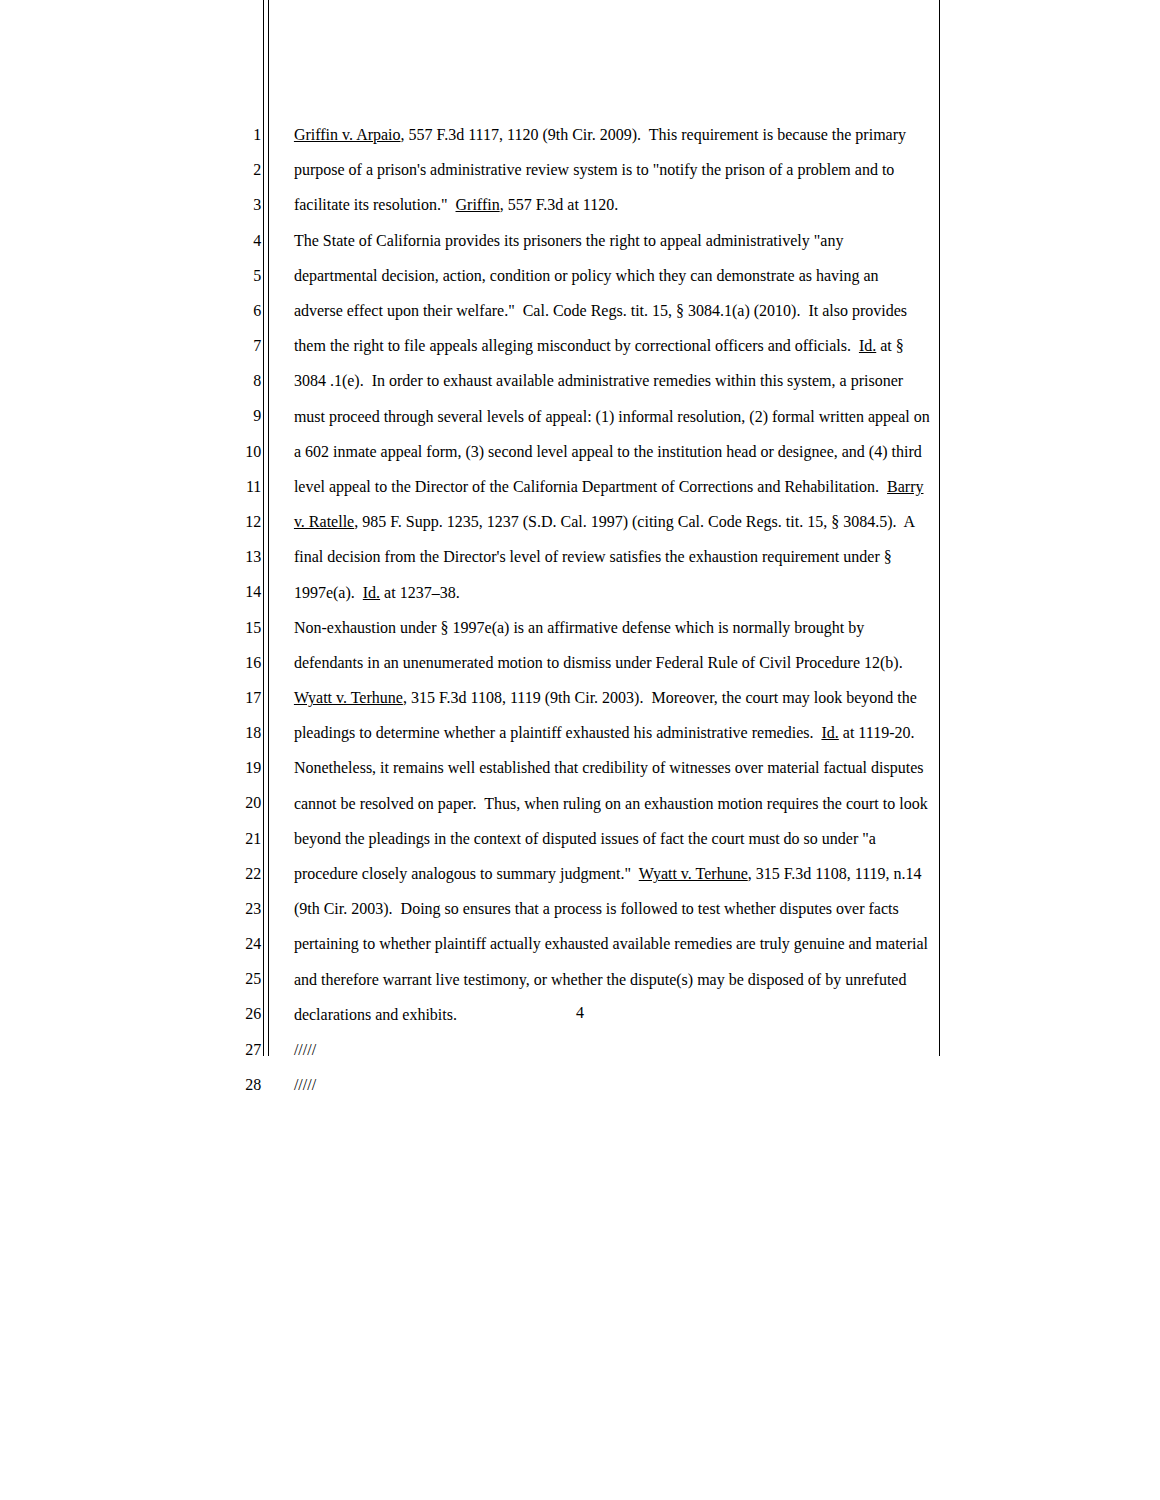1
2
3
4
5
6
7
8
9
10
11
12
13
14
15
16
17
18
19
20
21
22
23
24
25
26
27
28
Griffin v. Arpaio, 557 F.3d 1117, 1120 (9th Cir. 2009). This requirement is because the primary purpose of a prison's administrative review system is to "notify the prison of a problem and to facilitate its resolution." Griffin, 557 F.3d at 1120.
The State of California provides its prisoners the right to appeal administratively "any departmental decision, action, condition or policy which they can demonstrate as having an adverse effect upon their welfare." Cal. Code Regs. tit. 15, § 3084.1(a) (2010). It also provides them the right to file appeals alleging misconduct by correctional officers and officials. Id. at § 3084 .1(e). In order to exhaust available administrative remedies within this system, a prisoner must proceed through several levels of appeal: (1) informal resolution, (2) formal written appeal on a 602 inmate appeal form, (3) second level appeal to the institution head or designee, and (4) third level appeal to the Director of the California Department of Corrections and Rehabilitation. Barry v. Ratelle, 985 F. Supp. 1235, 1237 (S.D. Cal. 1997) (citing Cal. Code Regs. tit. 15, § 3084.5). A final decision from the Director's level of review satisfies the exhaustion requirement under § 1997e(a). Id. at 1237–38.
Non-exhaustion under § 1997e(a) is an affirmative defense which is normally brought by defendants in an unenumerated motion to dismiss under Federal Rule of Civil Procedure 12(b). Wyatt v. Terhune, 315 F.3d 1108, 1119 (9th Cir. 2003). Moreover, the court may look beyond the pleadings to determine whether a plaintiff exhausted his administrative remedies. Id. at 1119-20. Nonetheless, it remains well established that credibility of witnesses over material factual disputes cannot be resolved on paper. Thus, when ruling on an exhaustion motion requires the court to look beyond the pleadings in the context of disputed issues of fact the court must do so under "a procedure closely analogous to summary judgment." Wyatt v. Terhune, 315 F.3d 1108, 1119, n.14 (9th Cir. 2003). Doing so ensures that a process is followed to test whether disputes over facts pertaining to whether plaintiff actually exhausted available remedies are truly genuine and material and therefore warrant live testimony, or whether the dispute(s) may be disposed of by unrefuted declarations and exhibits.
/////
/////
4